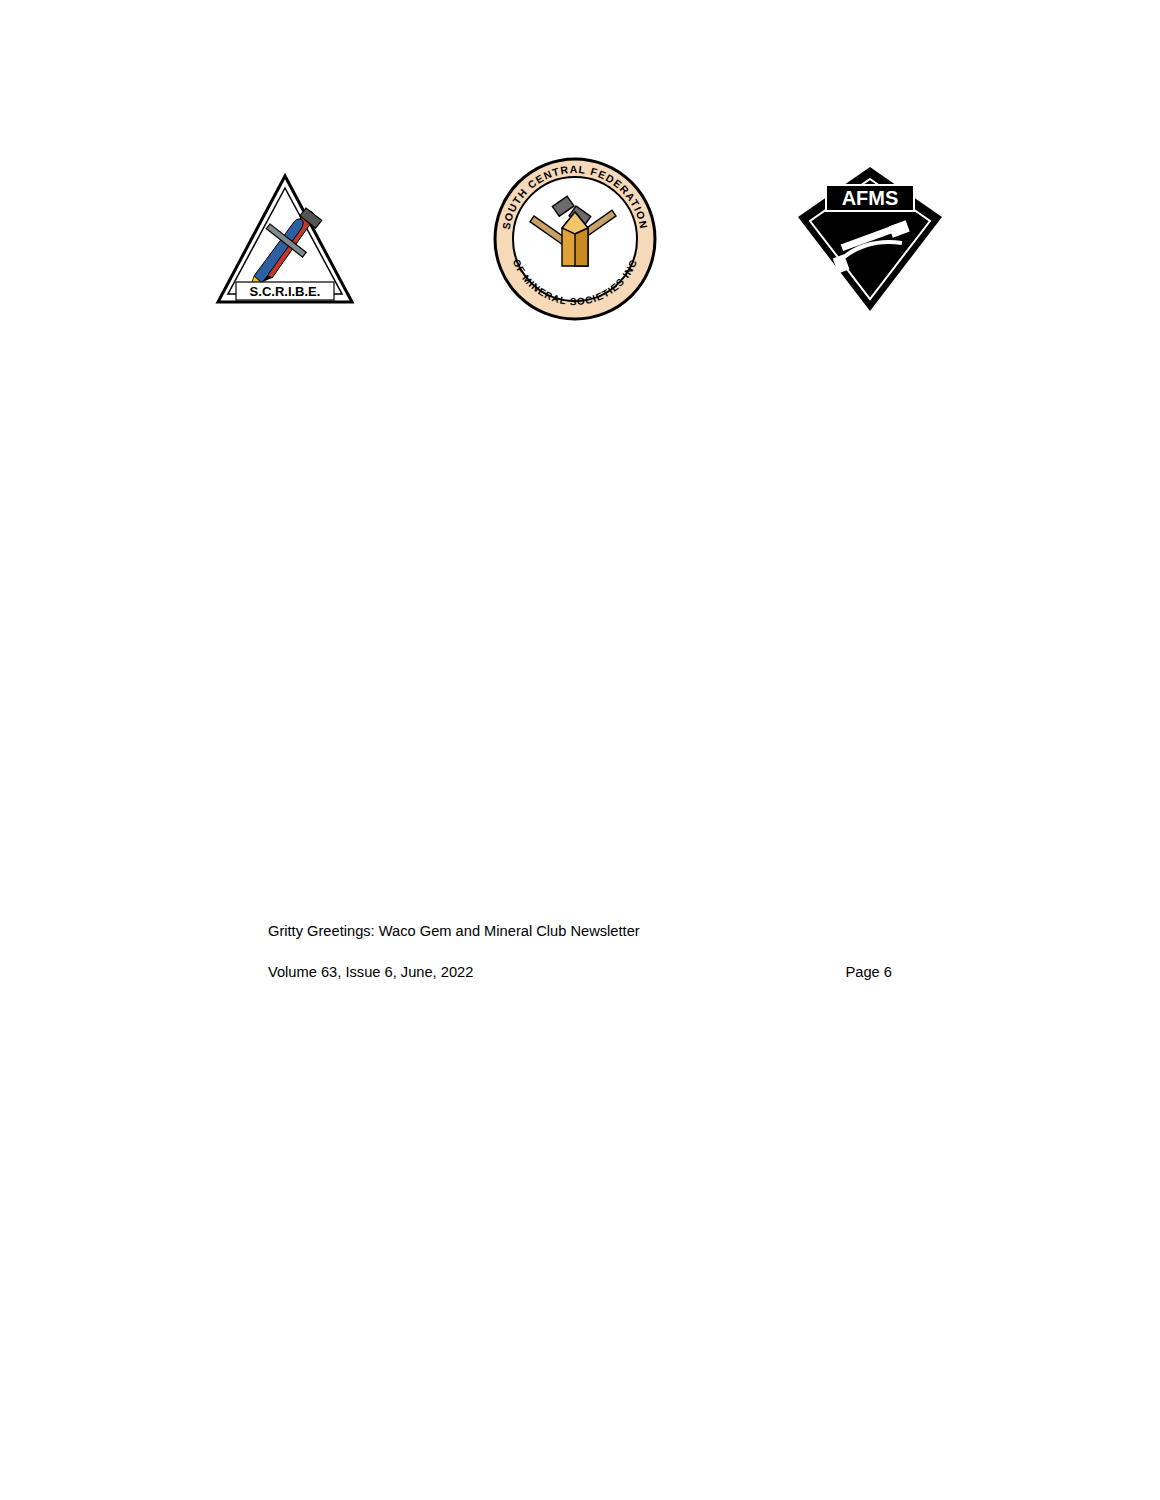S.C.R.I.B.E. S.C.R.I.B.E.
South Central Federation of Mineral Societies Inc SOUTH CENTRAL FEDERATION OF MINERAL SOCIETIES INC
AFMS AFMS
Gritty Greetings: Waco Gem and Mineral Club Newsletter
Volume 63, Issue 6, June, 2022 Page 6